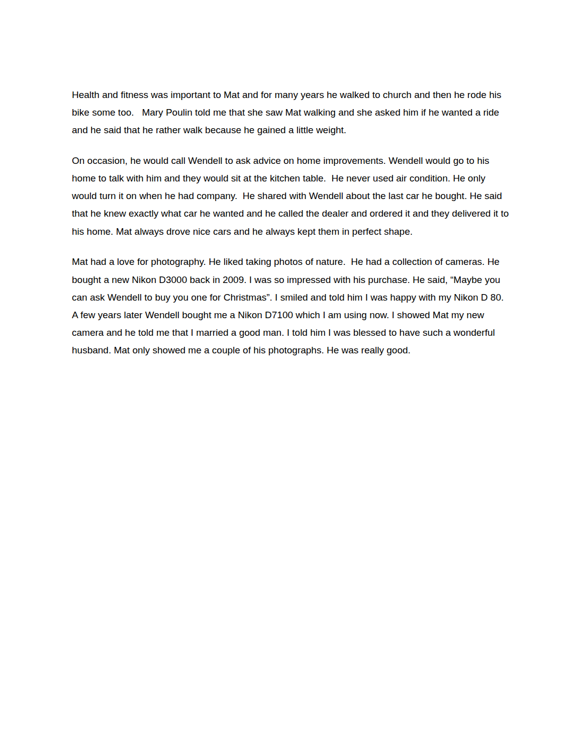Health and fitness was important to Mat and for many years he walked to church and then he rode his bike some too. Mary Poulin told me that she saw Mat walking and she asked him if he wanted a ride and he said that he rather walk because he gained a little weight.
On occasion, he would call Wendell to ask advice on home improvements. Wendell would go to his home to talk with him and they would sit at the kitchen table. He never used air condition. He only would turn it on when he had company. He shared with Wendell about the last car he bought. He said that he knew exactly what car he wanted and he called the dealer and ordered it and they delivered it to his home. Mat always drove nice cars and he always kept them in perfect shape.
Mat had a love for photography. He liked taking photos of nature. He had a collection of cameras. He bought a new Nikon D3000 back in 2009. I was so impressed with his purchase. He said, “Maybe you can ask Wendell to buy you one for Christmas”. I smiled and told him I was happy with my Nikon D 80. A few years later Wendell bought me a Nikon D7100 which I am using now. I showed Mat my new camera and he told me that I married a good man. I told him I was blessed to have such a wonderful husband. Mat only showed me a couple of his photographs. He was really good.